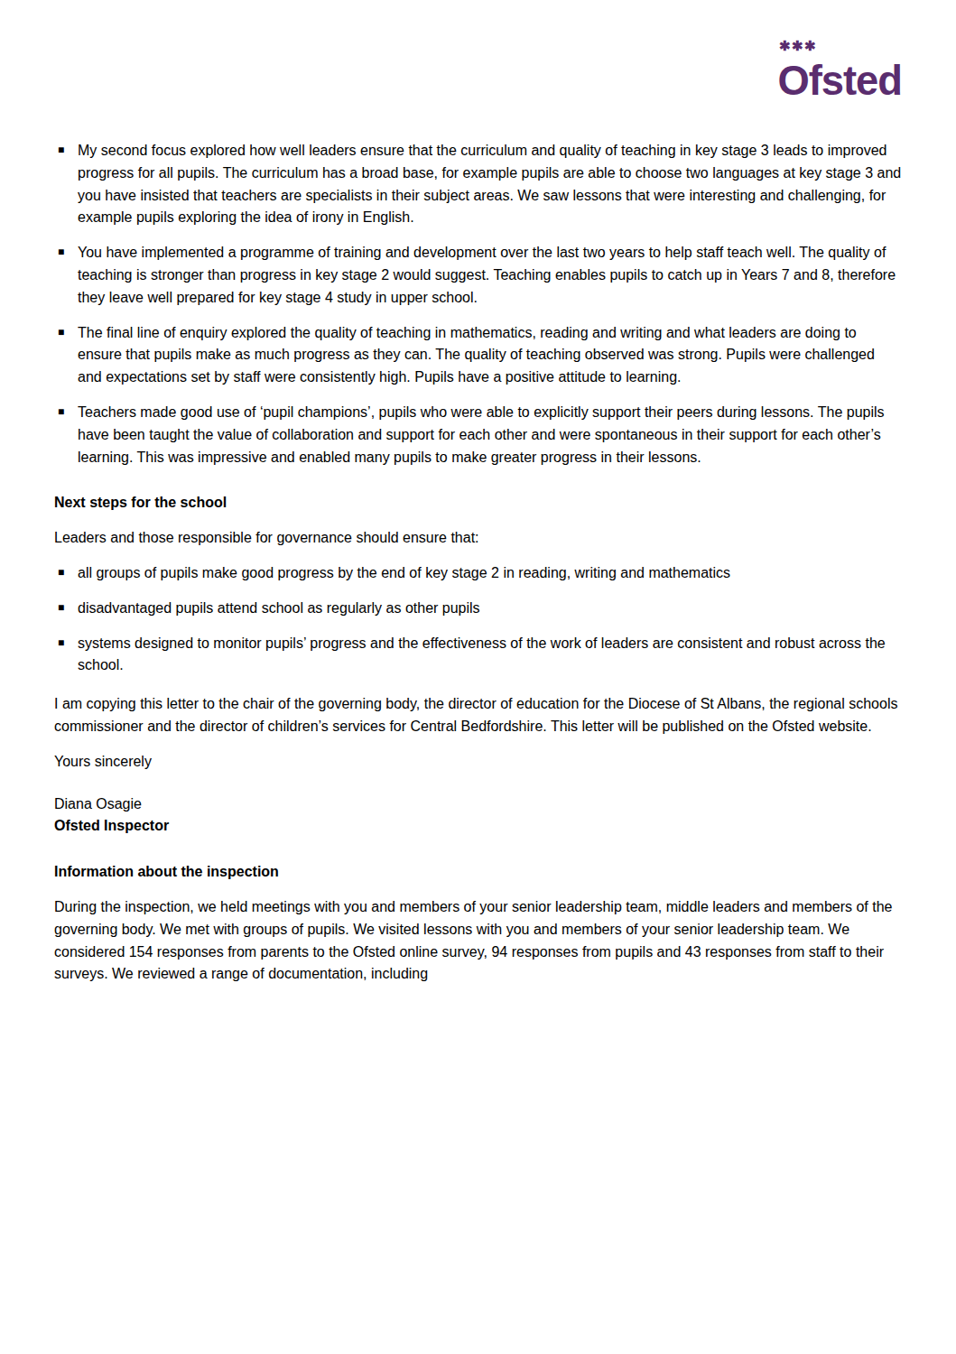✱✱✱ Ofsted
My second focus explored how well leaders ensure that the curriculum and quality of teaching in key stage 3 leads to improved progress for all pupils. The curriculum has a broad base, for example pupils are able to choose two languages at key stage 3 and you have insisted that teachers are specialists in their subject areas. We saw lessons that were interesting and challenging, for example pupils exploring the idea of irony in English.
You have implemented a programme of training and development over the last two years to help staff teach well. The quality of teaching is stronger than progress in key stage 2 would suggest. Teaching enables pupils to catch up in Years 7 and 8, therefore they leave well prepared for key stage 4 study in upper school.
The final line of enquiry explored the quality of teaching in mathematics, reading and writing and what leaders are doing to ensure that pupils make as much progress as they can. The quality of teaching observed was strong. Pupils were challenged and expectations set by staff were consistently high. Pupils have a positive attitude to learning.
Teachers made good use of ‘pupil champions’, pupils who were able to explicitly support their peers during lessons. The pupils have been taught the value of collaboration and support for each other and were spontaneous in their support for each other’s learning. This was impressive and enabled many pupils to make greater progress in their lessons.
Next steps for the school
Leaders and those responsible for governance should ensure that:
all groups of pupils make good progress by the end of key stage 2 in reading, writing and mathematics
disadvantaged pupils attend school as regularly as other pupils
systems designed to monitor pupils’ progress and the effectiveness of the work of leaders are consistent and robust across the school.
I am copying this letter to the chair of the governing body, the director of education for the Diocese of St Albans, the regional schools commissioner and the director of children’s services for Central Bedfordshire. This letter will be published on the Ofsted website.
Yours sincerely
Diana Osagie
Ofsted Inspector
Information about the inspection
During the inspection, we held meetings with you and members of your senior leadership team, middle leaders and members of the governing body. We met with groups of pupils. We visited lessons with you and members of your senior leadership team. We considered 154 responses from parents to the Ofsted online survey, 94 responses from pupils and 43 responses from staff to their surveys. We reviewed a range of documentation, including